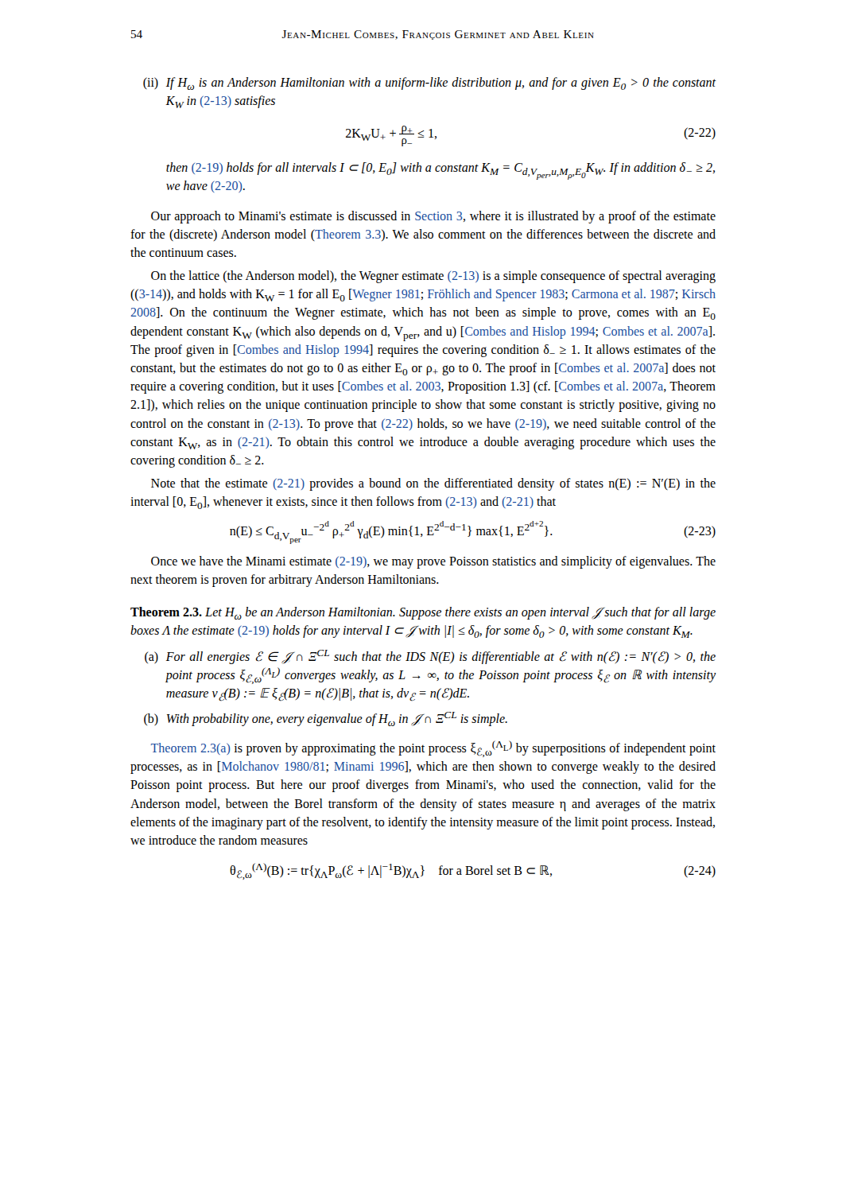54 Jean-Michel Combes, François Germinet and Abel Klein
(ii)
If Hω is an Anderson Hamiltonian with a uniform-like distribution μ, and for a given E0 > 0 the constant KW in (2-13) satisfies
2KWU+ + ρ+ρ− ≤ 1,
(2-22)
then (2-19) holds for all intervals I ⊂ [0, E0] with a constant KM = Cd,Vper,u,Mρ,E0KW. If in addition δ− ≥ 2, we have (2-20).
Our approach to Minami's estimate is discussed in Section 3, where it is illustrated by a proof of the estimate for the (discrete) Anderson model (Theorem 3.3). We also comment on the differences between the discrete and the continuum cases.
On the lattice (the Anderson model), the Wegner estimate (2-13) is a simple consequence of spectral averaging ((3-14)), and holds with KW = 1 for all E0 [Wegner 1981; Fröhlich and Spencer 1983; Carmona et al. 1987; Kirsch 2008]. On the continuum the Wegner estimate, which has not been as simple to prove, comes with an E0 dependent constant KW (which also depends on d, Vper, and u) [Combes and Hislop 1994; Combes et al. 2007a]. The proof given in [Combes and Hislop 1994] requires the covering condition δ− ≥ 1. It allows estimates of the constant, but the estimates do not go to 0 as either E0 or ρ+ go to 0. The proof in [Combes et al. 2007a] does not require a covering condition, but it uses [Combes et al. 2003, Proposition 1.3] (cf. [Combes et al. 2007a, Theorem 2.1]), which relies on the unique continuation principle to show that some constant is strictly positive, giving no control on the constant in (2-13). To prove that (2-22) holds, so we have (2-19), we need suitable control of the constant KW, as in (2-21). To obtain this control we introduce a double averaging procedure which uses the covering condition δ− ≥ 2.
Note that the estimate (2-21) provides a bound on the differentiated density of states n(E) := N′(E) in the interval [0, E0], whenever it exists, since it then follows from (2-13) and (2-21) that
n(E) ≤ Cd,Vperu−−2d ρ+2d γd(E) min{1, E2d−d−1} max{1, E2d+2}.
(2-23)
Once we have the Minami estimate (2-19), we may prove Poisson statistics and simplicity of eigenvalues. The next theorem is proven for arbitrary Anderson Hamiltonians.
Theorem 2.3. Let Hω be an Anderson Hamiltonian. Suppose there exists an open interval 𝒥 such that for all large boxes Λ the estimate (2-19) holds for any interval I ⊂ 𝒥 with |I| ≤ δ0, for some δ0 > 0, with some constant KM.
(a)
For all energies ℰ ∈ 𝒥 ∩ ΞCL such that the IDS N(E) is differentiable at ℰ with n(ℰ) := N′(ℰ) > 0, the point process ξℰ,ω(ΛL) converges weakly, as L → ∞, to the Poisson point process ξℰ on ℝ with intensity measure νℰ(B) := 𝔼 ξℰ(B) = n(ℰ)|B|, that is, dνℰ = n(ℰ)dE.
(b)
With probability one, every eigenvalue of Hω in 𝒥 ∩ ΞCL is simple.
Theorem 2.3(a) is proven by approximating the point process ξℰ,ω(ΛL) by superpositions of independent point processes, as in [Molchanov 1980/81; Minami 1996], which are then shown to converge weakly to the desired Poisson point process. But here our proof diverges from Minami's, who used the connection, valid for the Anderson model, between the Borel transform of the density of states measure η and averages of the matrix elements of the imaginary part of the resolvent, to identify the intensity measure of the limit point process. Instead, we introduce the random measures
θℰ,ω(Λ)(B) := tr{χΛPω(ℰ + |Λ|−1B)χΛ} for a Borel set B ⊂ ℝ,
(2-24)